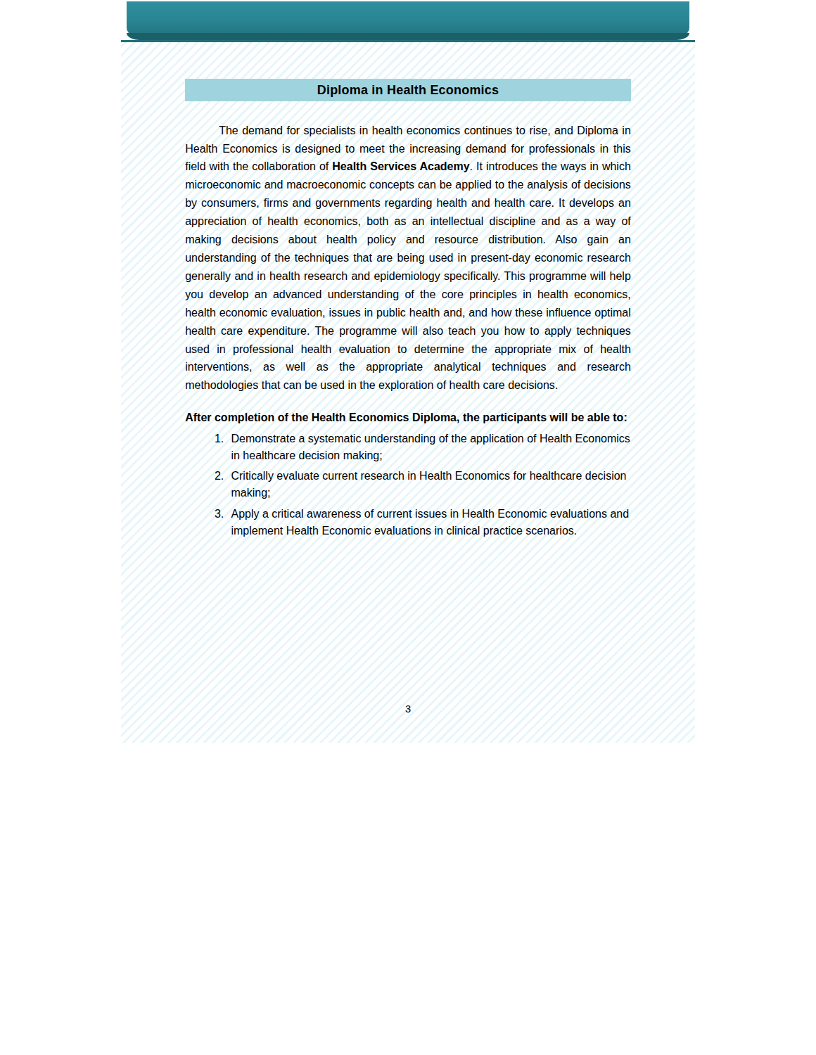Diploma in Health Economics
The demand for specialists in health economics continues to rise, and Diploma in Health Economics is designed to meet the increasing demand for professionals in this field with the collaboration of Health Services Academy. It introduces the ways in which microeconomic and macroeconomic concepts can be applied to the analysis of decisions by consumers, firms and governments regarding health and health care. It develops an appreciation of health economics, both as an intellectual discipline and as a way of making decisions about health policy and resource distribution. Also gain an understanding of the techniques that are being used in present-day economic research generally and in health research and epidemiology specifically. This programme will help you develop an advanced understanding of the core principles in health economics, health economic evaluation, issues in public health and, and how these influence optimal health care expenditure. The programme will also teach you how to apply techniques used in professional health evaluation to determine the appropriate mix of health interventions, as well as the appropriate analytical techniques and research methodologies that can be used in the exploration of health care decisions.
After completion of the Health Economics Diploma, the participants will be able to:
Demonstrate a systematic understanding of the application of Health Economics in healthcare decision making;
Critically evaluate current research in Health Economics for healthcare decision making;
Apply a critical awareness of current issues in Health Economic evaluations and implement Health Economic evaluations in clinical practice scenarios.
3